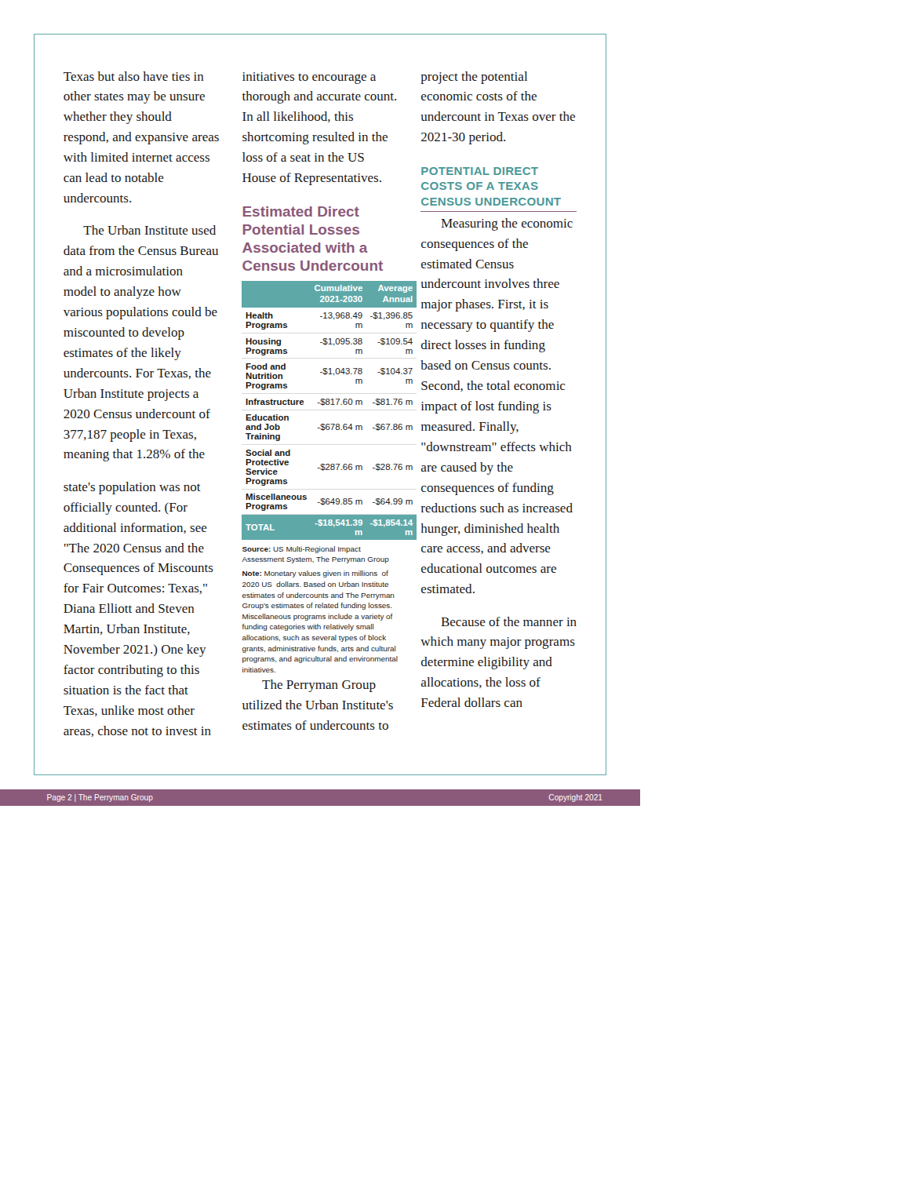Texas but also have ties in other states may be unsure whether they should respond, and expansive areas with limited internet access can lead to notable undercounts.
The Urban Institute used data from the Census Bureau and a microsimulation model to analyze how various populations could be miscounted to develop estimates of the likely undercounts. For Texas, the Urban Institute projects a 2020 Census undercount of 377,187 people in Texas, meaning that 1.28% of the
state's population was not officially counted. (For additional information, see "The 2020 Census and the Consequences of Miscounts for Fair Outcomes: Texas," Diana Elliott and Steven Martin, Urban Institute, November 2021.) One key factor contributing to this situation is the fact that Texas, unlike most other areas, chose not to invest in initiatives to encourage a thorough and accurate count. In all likelihood, this shortcoming resulted in the loss of a seat in the US House of Representatives.
Estimated Direct Potential Losses Associated with a Census Undercount
| | Cumulative 2021-2030 | Average Annual |
| --- | --- | --- |
| Health Programs | -13,968.49 m | -$1,396.85 m |
| Housing Programs | -$1,095.38 m | -$109.54 m |
| Food and Nutrition Programs | -$1,043.78 m | -$104.37 m |
| Infrastructure | -$817.60 m | -$81.76 m |
| Education and Job Training | -$678.64 m | -$67.86 m |
| Social and Protective Service Programs | -$287.66 m | -$28.76 m |
| Miscellaneous Programs | -$649.85 m | -$64.99 m |
| TOTAL | -$18,541.39 m | -$1,854.14 m |
Source: US Multi-Regional Impact Assessment System, The Perryman Group
Note: Monetary values given in millions of 2020 US dollars. Based on Urban Institute estimates of undercounts and The Perryman Group's estimates of related funding losses. Miscellaneous programs include a variety of funding categories with relatively small allocations, such as several types of block grants, administrative funds, arts and cultural programs, and agricultural and environmental initiatives.
The Perryman Group utilized the Urban Institute's estimates of undercounts to project the potential economic costs of the undercount in Texas over the 2021-30 period.
Potential Direct Costs of a Texas Census Undercount
Measuring the economic consequences of the estimated Census undercount involves three major phases. First, it is necessary to quantify the direct losses in funding based on Census counts. Second, the total economic impact of lost funding is measured. Finally, "downstream" effects which are caused by the consequences of funding reductions such as increased hunger, diminished health care access, and adverse educational outcomes are estimated.
Because of the manner in which many major programs determine eligibility and allocations, the loss of Federal dollars can
Page 2 | The Perryman Group Copyright 2021